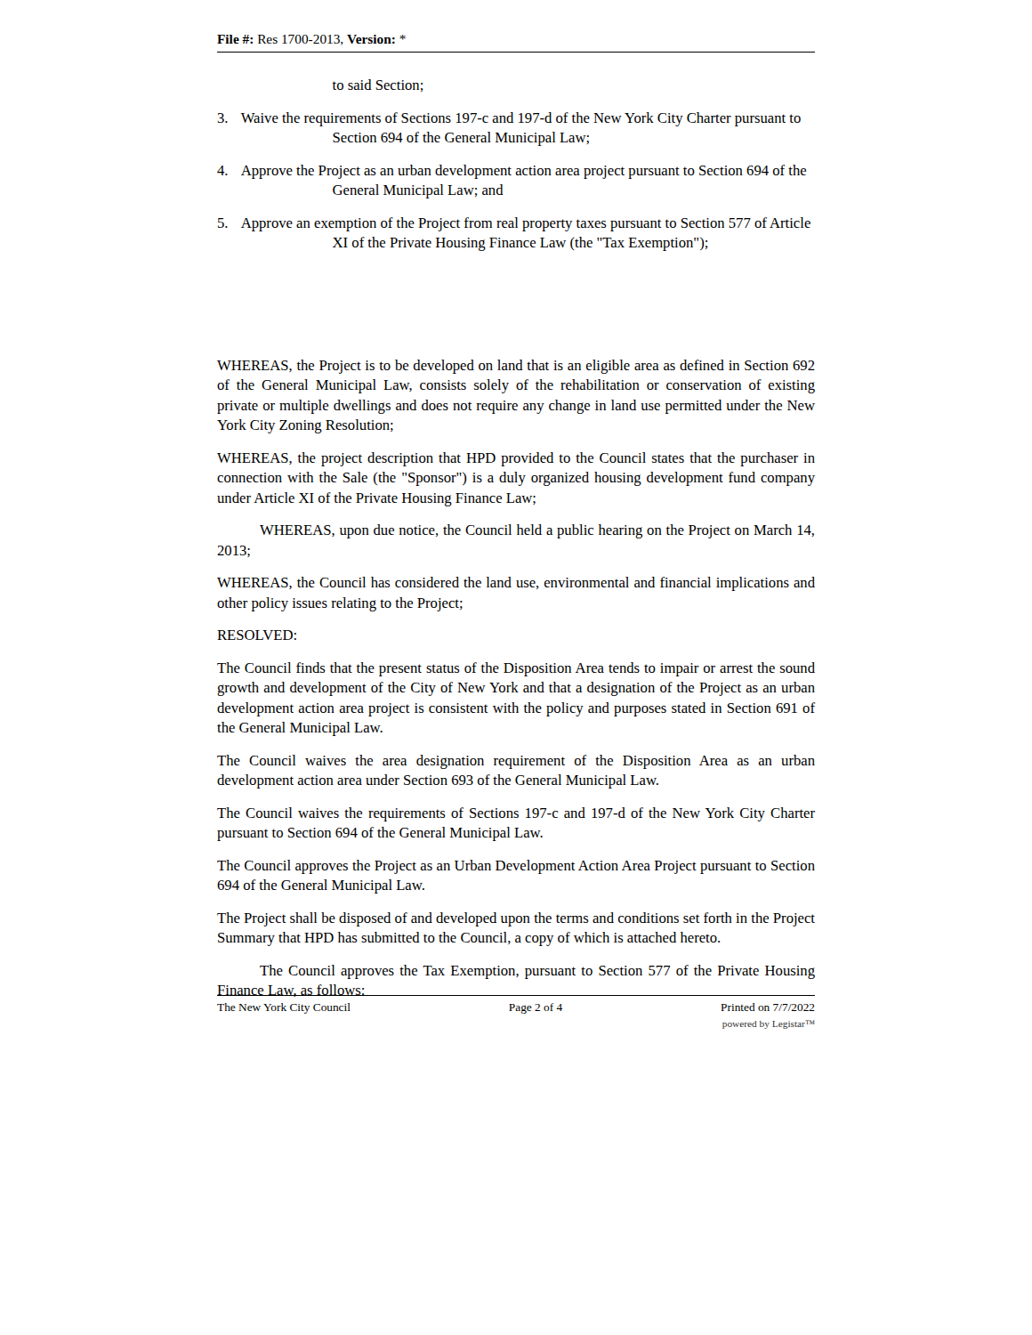File #: Res 1700-2013, Version: *
to said Section;
3. Waive the requirements of Sections 197-c and 197-d of the New York City Charter pursuant to
Section 694 of the General Municipal Law;
4. Approve the Project as an urban development action area project pursuant to Section 694 of the
General Municipal Law; and
5. Approve an exemption of the Project from real property taxes pursuant to Section 577 of Article
XI of the Private Housing Finance Law (the "Tax Exemption");
WHEREAS, the Project is to be developed on land that is an eligible area as defined in Section 692 of the General Municipal Law, consists solely of the rehabilitation or conservation of existing private or multiple dwellings and does not require any change in land use permitted under the New York City Zoning Resolution;
WHEREAS, the project description that HPD provided to the Council states that the purchaser in connection with the Sale (the "Sponsor") is a duly organized housing development fund company under Article XI of the Private Housing Finance Law;
WHEREAS, upon due notice, the Council held a public hearing on the Project on March 14, 2013;
WHEREAS, the Council has considered the land use, environmental and financial implications and other policy issues relating to the Project;
RESOLVED:
The Council finds that the present status of the Disposition Area tends to impair or arrest the sound growth and development of the City of New York and that a designation of the Project as an urban development action area project is consistent with the policy and purposes stated in Section 691 of the General Municipal Law.
The Council waives the area designation requirement of the Disposition Area as an urban development action area under Section 693 of the General Municipal Law.
The Council waives the requirements of Sections 197-c and 197-d of the New York City Charter pursuant to Section 694 of the General Municipal Law.
The Council approves the Project as an Urban Development Action Area Project pursuant to Section 694 of the General Municipal Law.
The Project shall be disposed of and developed upon the terms and conditions set forth in the Project Summary that HPD has submitted to the Council, a copy of which is attached hereto.
The Council approves the Tax Exemption, pursuant to Section 577 of the Private Housing Finance Law, as follows:
The New York City Council
Page 2 of 4
Printed on 7/7/2022 powered by Legistar™